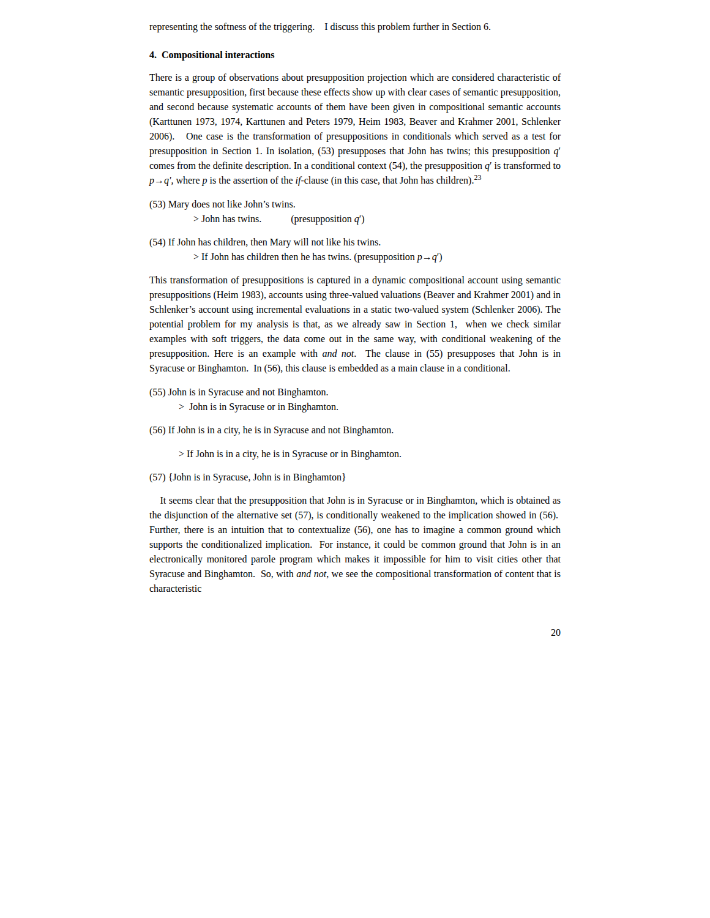representing the softness of the triggering. I discuss this problem further in Section 6.
4. Compositional interactions
There is a group of observations about presupposition projection which are considered characteristic of semantic presupposition, first because these effects show up with clear cases of semantic presupposition, and second because systematic accounts of them have been given in compositional semantic accounts (Karttunen 1973, 1974, Karttunen and Peters 1979, Heim 1983, Beaver and Krahmer 2001, Schlenker 2006). One case is the transformation of presuppositions in conditionals which served as a test for presupposition in Section 1. In isolation, (53) presupposes that John has twins; this presupposition q′ comes from the definite description. In a conditional context (54), the presupposition q′ is transformed to p→q', where p is the assertion of the if-clause (in this case, that John has children).23
(53) Mary does not like John’s twins.
> John has twins.(presupposition q′)
(54) If John has children, then Mary will not like his twins.
> If John has children then he has twins. (presupposition p→q′)
This transformation of presuppositions is captured in a dynamic compositional account using semantic presuppositions (Heim 1983), accounts using three-valued valuations (Beaver and Krahmer 2001) and in Schlenker’s account using incremental evaluations in a static two-valued system (Schlenker 2006). The potential problem for my analysis is that, as we already saw in Section 1, when we check similar examples with soft triggers, the data come out in the same way, with conditional weakening of the presupposition. Here is an example with and not. The clause in (55) presupposes that John is in Syracuse or Binghamton. In (56), this clause is embedded as a main clause in a conditional.
(55) John is in Syracuse and not Binghamton.
> John is in Syracuse or in Binghamton.
(56) If John is in a city, he is in Syracuse and not Binghamton.
> If John is in a city, he is in Syracuse or in Binghamton.
(57) {John is in Syracuse, John is in Binghamton}
It seems clear that the presupposition that John is in Syracuse or in Binghamton, which is obtained as the disjunction of the alternative set (57), is conditionally weakened to the implication showed in (56). Further, there is an intuition that to contextualize (56), one has to imagine a common ground which supports the conditionalized implication. For instance, it could be common ground that John is in an electronically monitored parole program which makes it impossible for him to visit cities other that Syracuse and Binghamton. So, with and not, we see the compositional transformation of content that is characteristic
20